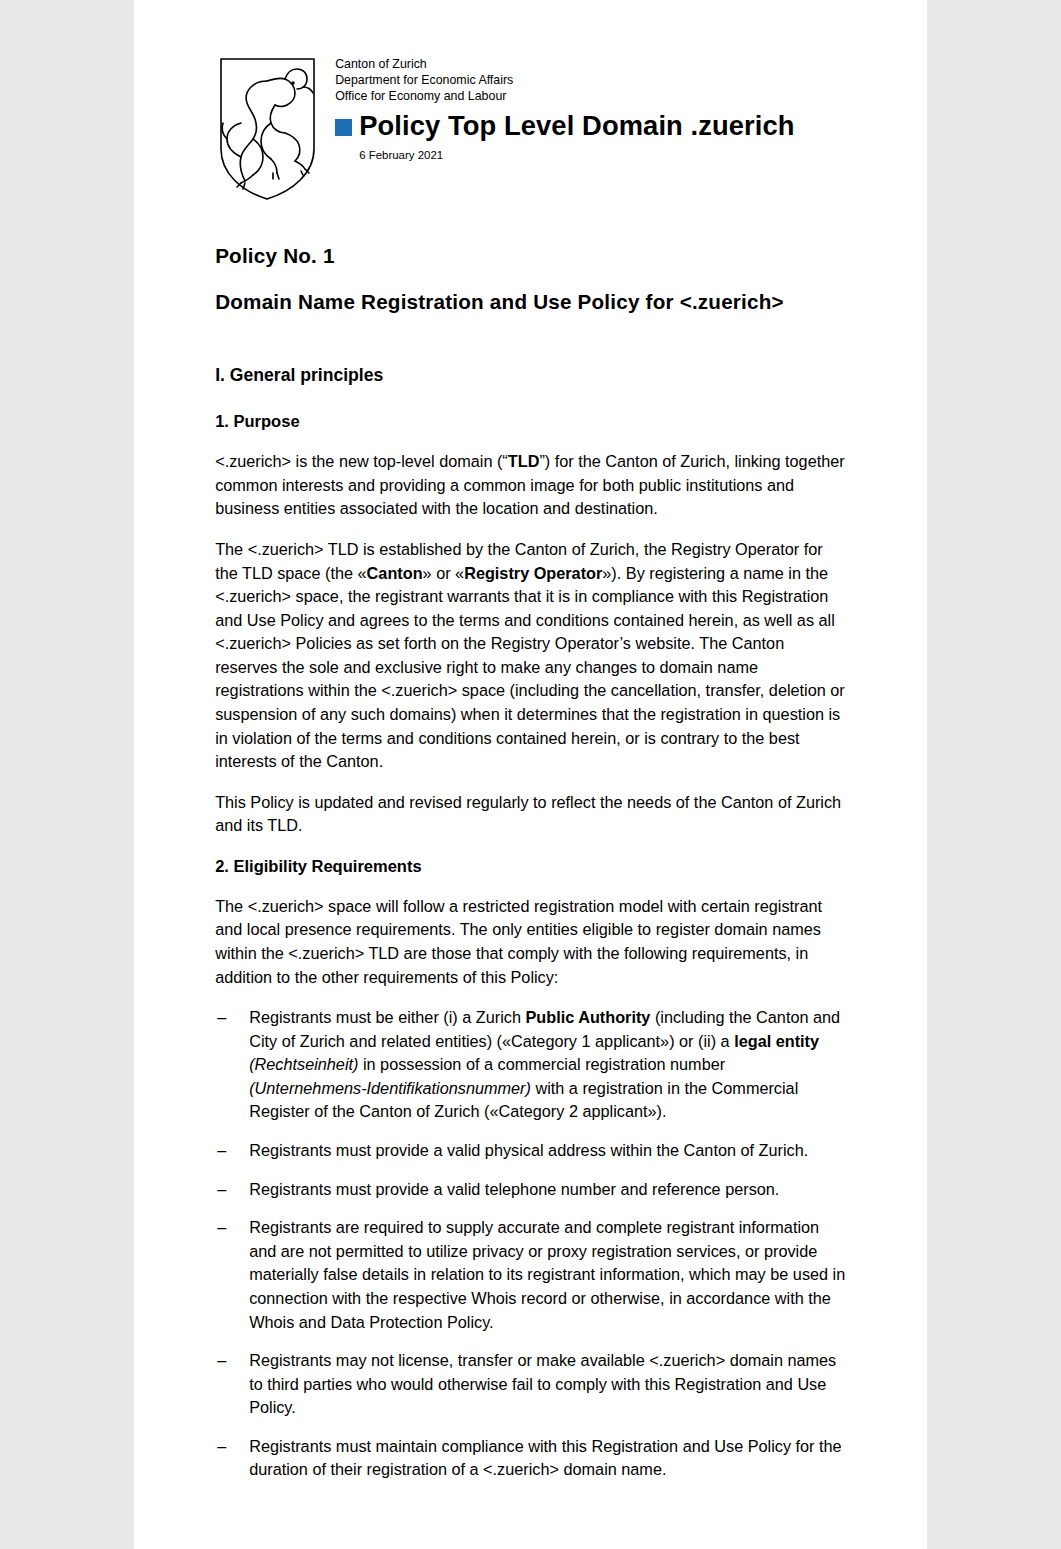Canton of Zurich
Department for Economic Affairs
Office for Economy and Labour
Policy Top Level Domain .zuerich
6 February 2021
Policy No. 1
Domain Name Registration and Use Policy for <.zuerich>
I. General principles
1. Purpose
<.zuerich> is the new top-level domain (“TLD”) for the Canton of Zurich, linking together common interests and providing a common image for both public institutions and business entities associated with the location and destination.
The <.zuerich> TLD is established by the Canton of Zurich, the Registry Operator for the TLD space (the «Canton» or «Registry Operator»). By registering a name in the <.zuerich> space, the registrant warrants that it is in compliance with this Registration and Use Policy and agrees to the terms and conditions contained herein, as well as all <.zuerich> Policies as set forth on the Registry Operator’s website. The Canton reserves the sole and exclusive right to make any changes to domain name registrations within the <.zuerich> space (including the cancellation, transfer, deletion or suspension of any such domains) when it determines that the registration in question is in violation of the terms and conditions contained herein, or is contrary to the best interests of the Canton.
This Policy is updated and revised regularly to reflect the needs of the Canton of Zurich and its TLD.
2. Eligibility Requirements
The <.zuerich> space will follow a restricted registration model with certain registrant and local presence requirements. The only entities eligible to register domain names within the <.zuerich> TLD are those that comply with the following requirements, in addition to the other requirements of this Policy:
Registrants must be either (i) a Zurich Public Authority (including the Canton and City of Zurich and related entities) («Category 1 applicant») or (ii) a legal entity (Rechtseinheit) in possession of a commercial registration number (Unternehmens-Identifikationsnummer) with a registration in the Commercial Register of the Canton of Zurich («Category 2 applicant»).
Registrants must provide a valid physical address within the Canton of Zurich.
Registrants must provide a valid telephone number and reference person.
Registrants are required to supply accurate and complete registrant information and are not permitted to utilize privacy or proxy registration services, or provide materially false details in relation to its registrant information, which may be used in connection with the respective Whois record or otherwise, in accordance with the Whois and Data Protection Policy.
Registrants may not license, transfer or make available <.zuerich> domain names to third parties who would otherwise fail to comply with this Registration and Use Policy.
Registrants must maintain compliance with this Registration and Use Policy for the duration of their registration of a <.zuerich> domain name.